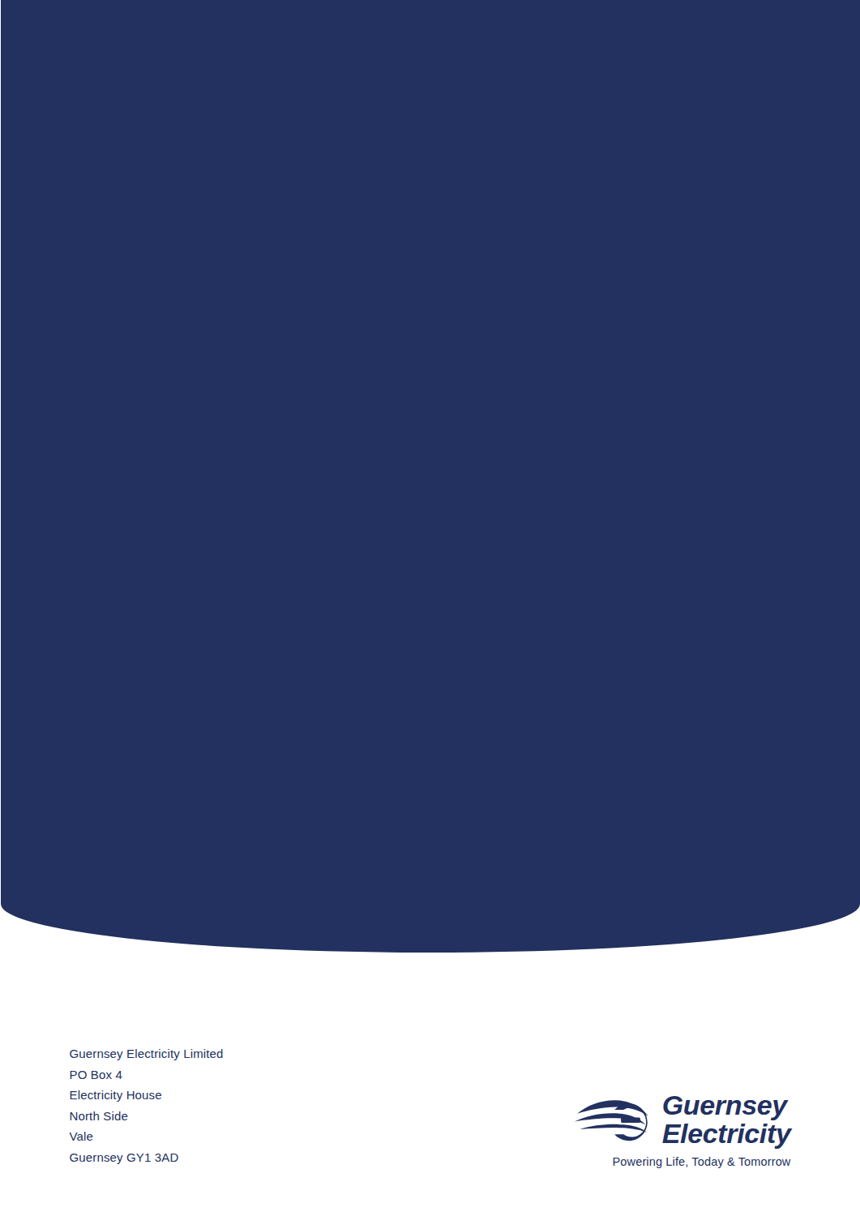Guernsey Electricity Limited
PO Box 4
Electricity House
North Side
Vale
Guernsey GY1 3AD
Guernsey
Electricity
Powering Life, Today & Tomorrow